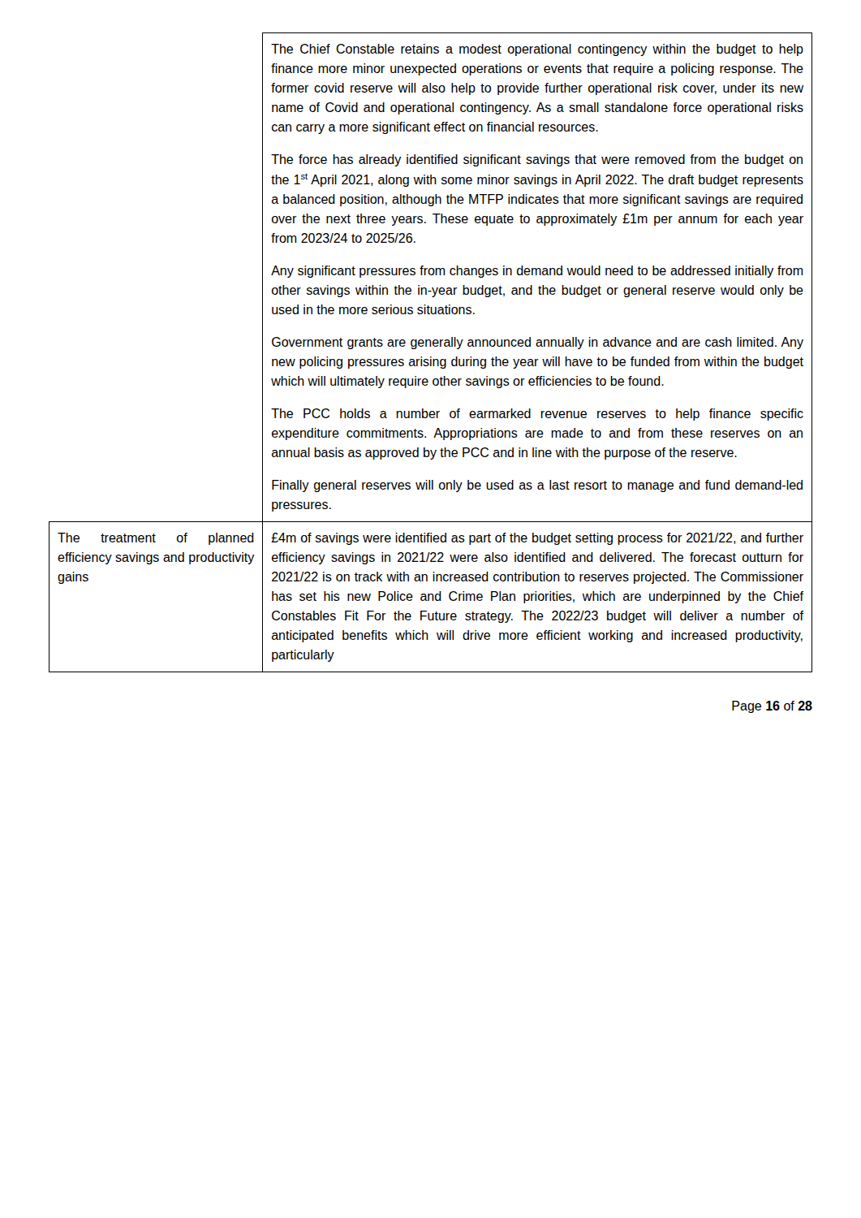| | The Chief Constable retains a modest operational contingency within the budget to help finance more minor unexpected operations or events that require a policing response. The former covid reserve will also help to provide further operational risk cover, under its new name of Covid and operational contingency. As a small standalone force operational risks can carry a more significant effect on financial resources. The force has already identified significant savings that were removed from the budget on the 1 st April 2021, along with some minor savings in April 2022. The draft budget represents a balanced position, although the MTFP indicates that more significant savings are required over the next three years. These equate to approximately £1m per annum for each year from 2023/24 to 2025/26. Any significant pressures from changes in demand would need to be addressed initially from other savings within the in-year budget, and the budget or general reserve would only be used in the more serious situations. Government grants are generally announced annually in advance and are cash limited. Any new policing pressures arising during the year will have to be funded from within the budget which will ultimately require other savings or efficiencies to be found. The PCC holds a number of earmarked revenue reserves to help finance specific expenditure commitments. Appropriations are made to and from these reserves on an annual basis as approved by the PCC and in line with the purpose of the reserve. Finally general reserves will only be used as a last resort to manage and fund demand-led pressures. |
| The treatment of planned efficiency savings and productivity gains | £4m of savings were identified as part of the budget setting process for 2021/22, and further efficiency savings in 2021/22 were also identified and delivered. The forecast outturn for 2021/22 is on track with an increased contribution to reserves projected. The Commissioner has set his new Police and Crime Plan priorities, which are underpinned by the Chief Constables Fit For the Future strategy. The 2022/23 budget will deliver a number of anticipated benefits which will drive more efficient working and increased productivity, particularly |
Page 16 of 28